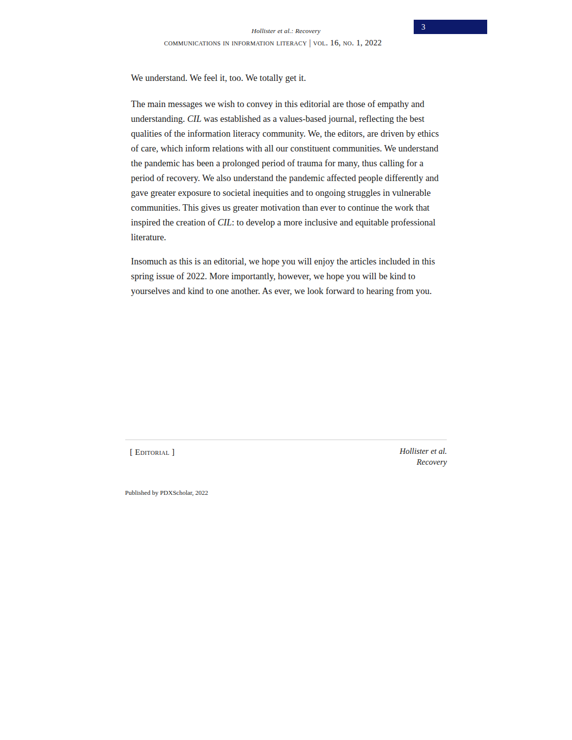3
Hollister et al.: Recovery
Communications in Information Literacy | Vol. 16, No. 1, 2022
We understand. We feel it, too. We totally get it.
The main messages we wish to convey in this editorial are those of empathy and understanding. CIL was established as a values-based journal, reflecting the best qualities of the information literacy community. We, the editors, are driven by ethics of care, which inform relations with all our constituent communities. We understand the pandemic has been a prolonged period of trauma for many, thus calling for a period of recovery. We also understand the pandemic affected people differently and gave greater exposure to societal inequities and to ongoing struggles in vulnerable communities. This gives us greater motivation than ever to continue the work that inspired the creation of CIL: to develop a more inclusive and equitable professional literature.
Insomuch as this is an editorial, we hope you will enjoy the articles included in this spring issue of 2022. More importantly, however, we hope you will be kind to yourselves and kind to one another. As ever, we look forward to hearing from you.
[ Editorial ]
Hollister et al.
Recovery
Published by PDXScholar, 2022